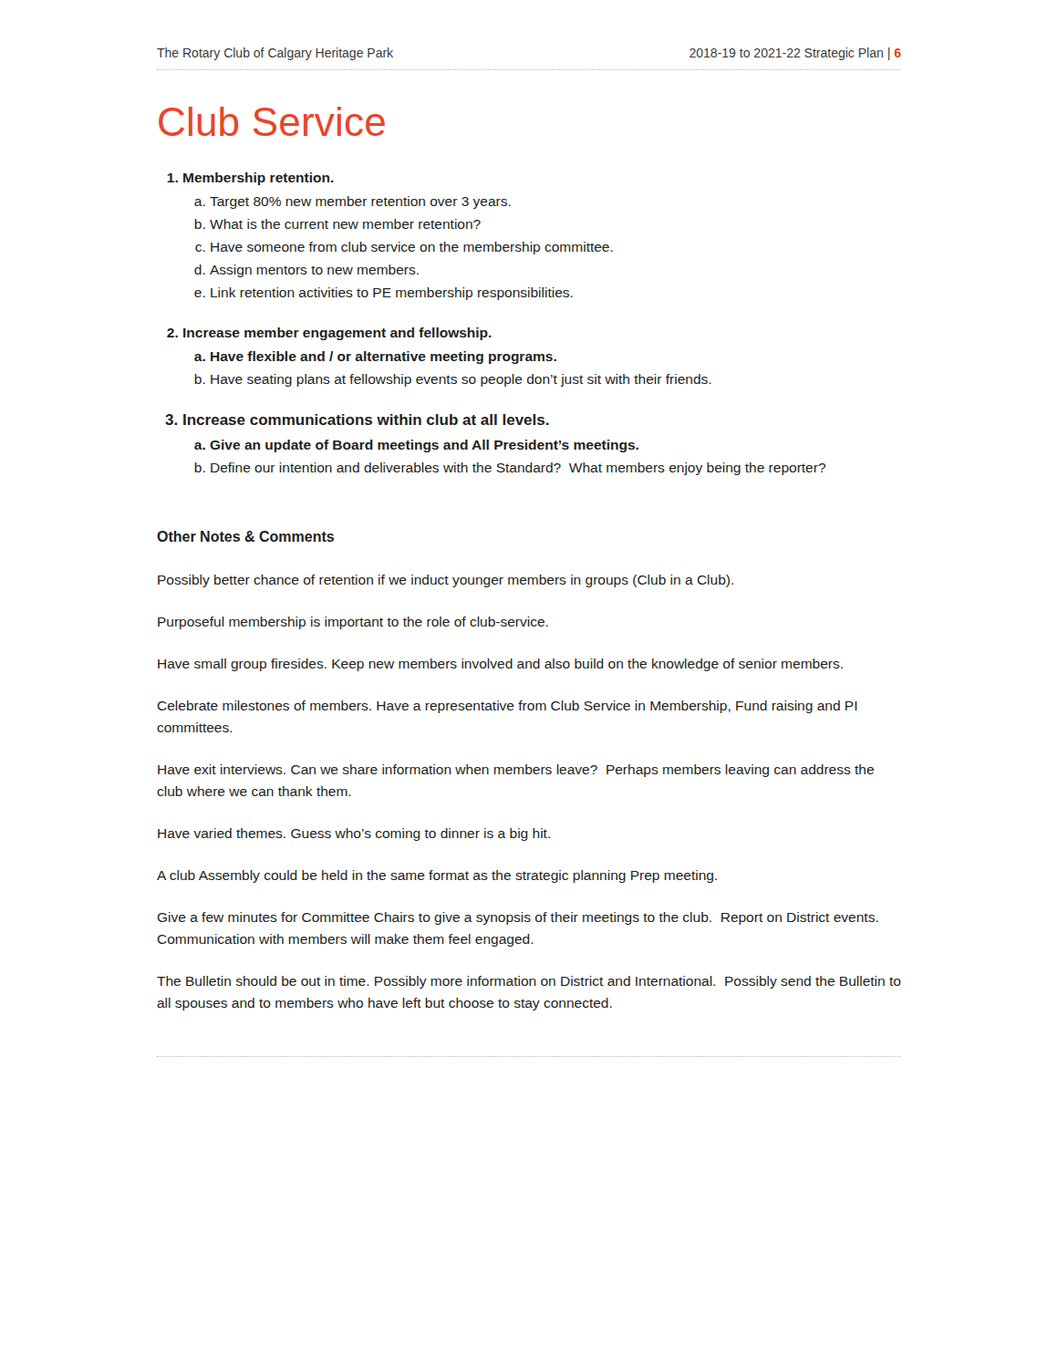The Rotary Club of Calgary Heritage Park 2018-19 to 2021-22 Strategic Plan | 6
Club Service
Membership retention.
Target 80% new member retention over 3 years.
What is the current new member retention?
Have someone from club service on the membership committee.
Assign mentors to new members.
Link retention activities to PE membership responsibilities.
Increase member engagement and fellowship.
Have flexible and / or alternative meeting programs.
Have seating plans at fellowship events so people don’t just sit with their friends.
Increase communications within club at all levels.
Give an update of Board meetings and All President’s meetings.
Define our intention and deliverables with the Standard? What members enjoy being the reporter?
Other Notes & Comments
Possibly better chance of retention if we induct younger members in groups (Club in a Club).
Purposeful membership is important to the role of club-service.
Have small group firesides. Keep new members involved and also build on the knowledge of senior members.
Celebrate milestones of members. Have a representative from Club Service in Membership, Fund raising and PI committees.
Have exit interviews. Can we share information when members leave? Perhaps members leaving can address the club where we can thank them.
Have varied themes. Guess who’s coming to dinner is a big hit.
A club Assembly could be held in the same format as the strategic planning Prep meeting.
Give a few minutes for Committee Chairs to give a synopsis of their meetings to the club. Report on District events. Communication with members will make them feel engaged.
The Bulletin should be out in time. Possibly more information on District and International. Possibly send the Bulletin to all spouses and to members who have left but choose to stay connected.